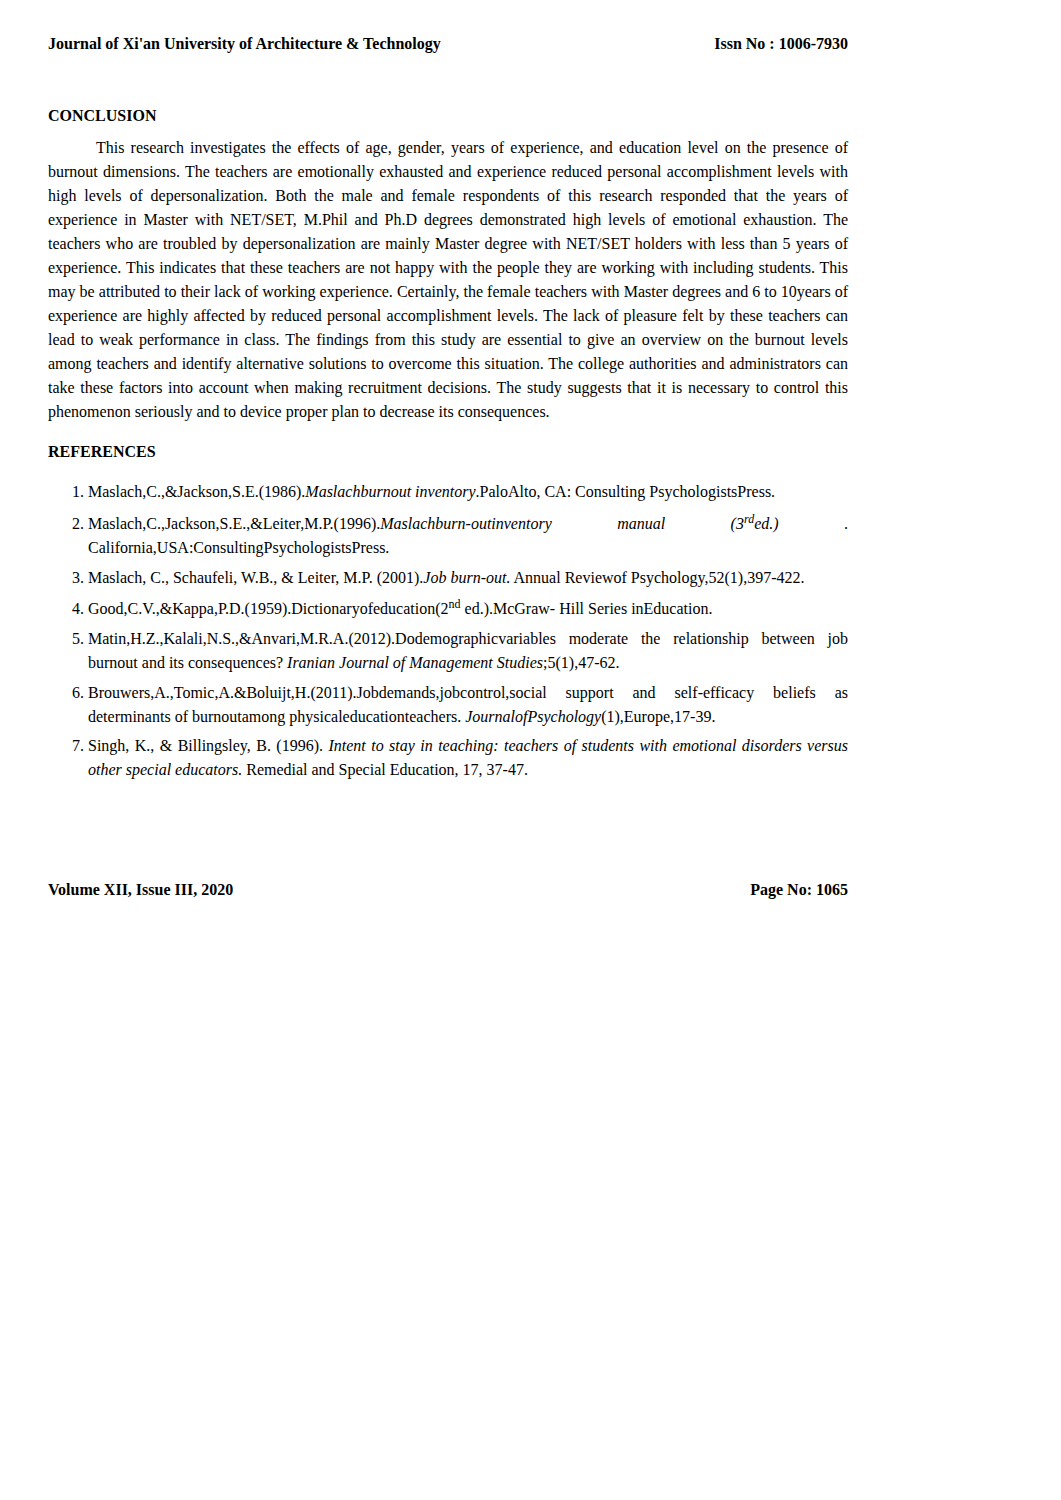Journal of Xi'an University of Architecture & Technology Issn No : 1006-7930
Conclusion
This research investigates the effects of age, gender, years of experience, and education level on the presence of burnout dimensions. The teachers are emotionally exhausted and experience reduced personal accomplishment levels with high levels of depersonalization. Both the male and female respondents of this research responded that the years of experience in Master with NET/SET, M.Phil and Ph.D degrees demonstrated high levels of emotional exhaustion. The teachers who are troubled by depersonalization are mainly Master degree with NET/SET holders with less than 5 years of experience. This indicates that these teachers are not happy with the people they are working with including students. This may be attributed to their lack of working experience. Certainly, the female teachers with Master degrees and 6 to 10years of experience are highly affected by reduced personal accomplishment levels. The lack of pleasure felt by these teachers can lead to weak performance in class. The findings from this study are essential to give an overview on the burnout levels among teachers and identify alternative solutions to overcome this situation. The college authorities and administrators can take these factors into account when making recruitment decisions. The study suggests that it is necessary to control this phenomenon seriously and to device proper plan to decrease its consequences.
References
Maslach,C.,&Jackson,S.E.(1986).Maslachburnout inventory.PaloAlto, CA: Consulting PsychologistsPress.
Maslach,C.,Jackson,S.E.,&Leiter,M.P.(1996).Maslachburn-outinventory manual (3rded.) . California,USA:ConsultingPsychologistsPress.
Maslach, C., Schaufeli, W.B., & Leiter, M.P. (2001).Job burn-out. Annual Reviewof Psychology,52(1),397-422.
Good,C.V.,&Kappa,P.D.(1959).Dictionaryofeducation(2nd ed.).McGraw- Hill Series inEducation.
Matin,H.Z.,Kalali,N.S.,&Anvari,M.R.A.(2012).Dodemographicvariables moderate the relationship between job burnout and its consequences? Iranian Journal of Management Studies;5(1),47-62.
Brouwers,A.,Tomic,A.&Boluijt,H.(2011).Jobdemands,jobcontrol,social support and self-efficacy beliefs as determinants of burnoutamong physicaleducationteachers. JournalofPsychology(1),Europe,17-39.
Singh, K., & Billingsley, B. (1996). Intent to stay in teaching: teachers of students with emotional disorders versus other special educators. Remedial and Special Education, 17, 37-47.
Volume XII, Issue III, 2020 Page No: 1065